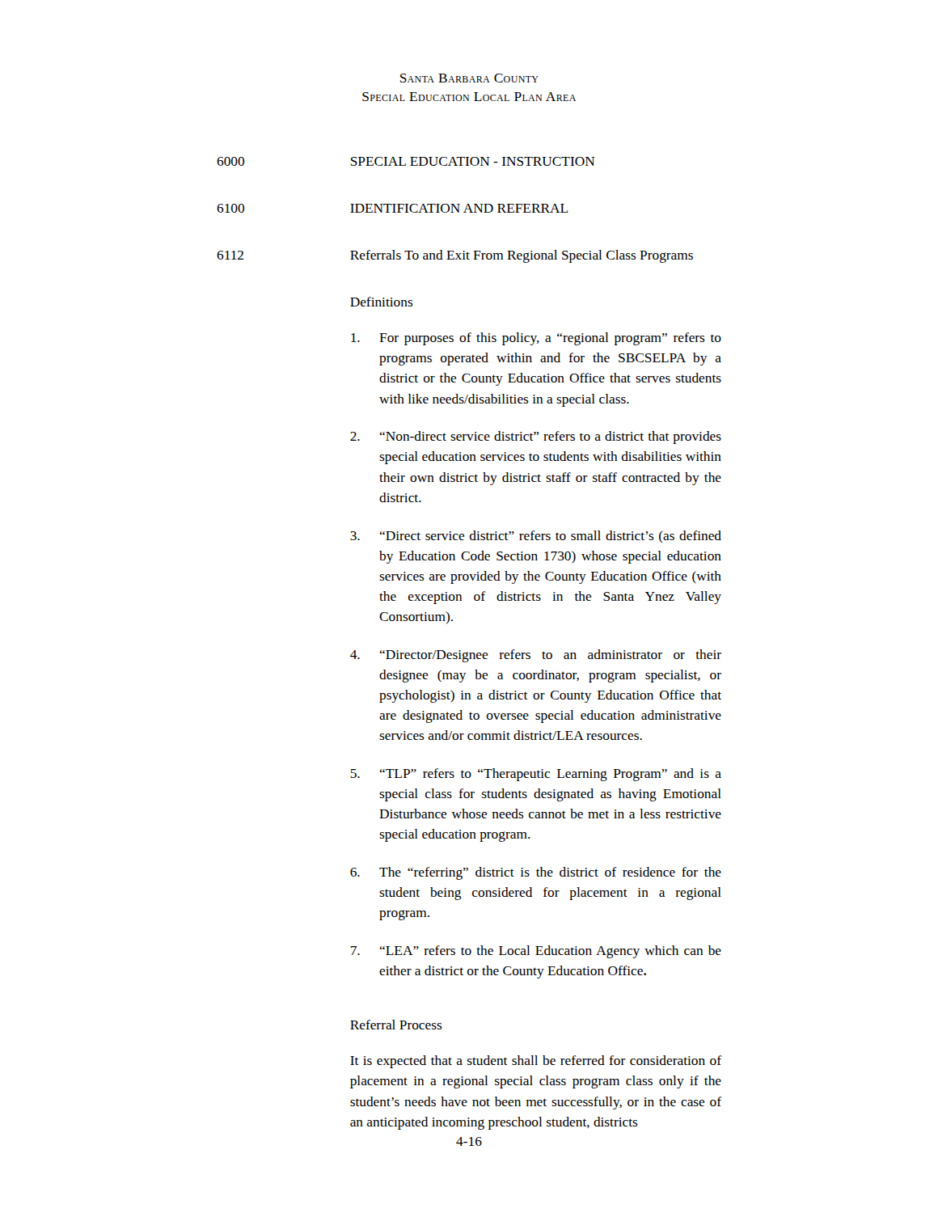Santa Barbara County Special Education Local Plan Area
6000
SPECIAL EDUCATION - INSTRUCTION
6100
IDENTIFICATION AND REFERRAL
6112
Referrals To and Exit From Regional Special Class Programs
Definitions
For purposes of this policy, a “regional program” refers to programs operated within and for the SBCSELPA by a district or the County Education Office that serves students with like needs/disabilities in a special class.
“Non-direct service district” refers to a district that provides special education services to students with disabilities within their own district by district staff or staff contracted by the district.
“Direct service district” refers to small district’s (as defined by Education Code Section 1730) whose special education services are provided by the County Education Office (with the exception of districts in the Santa Ynez Valley Consortium).
“Director/Designee refers to an administrator or their designee (may be a coordinator, program specialist, or psychologist) in a district or County Education Office that are designated to oversee special education administrative services and/or commit district/LEA resources.
“TLP” refers to “Therapeutic Learning Program” and is a special class for students designated as having Emotional Disturbance whose needs cannot be met in a less restrictive special education program.
The “referring” district is the district of residence for the student being considered for placement in a regional program.
“LEA” refers to the Local Education Agency which can be either a district or the County Education Office.
Referral Process
It is expected that a student shall be referred for consideration of placement in a regional special class program class only if the student’s needs have not been met successfully, or in the case of an anticipated incoming preschool student, districts
4-16